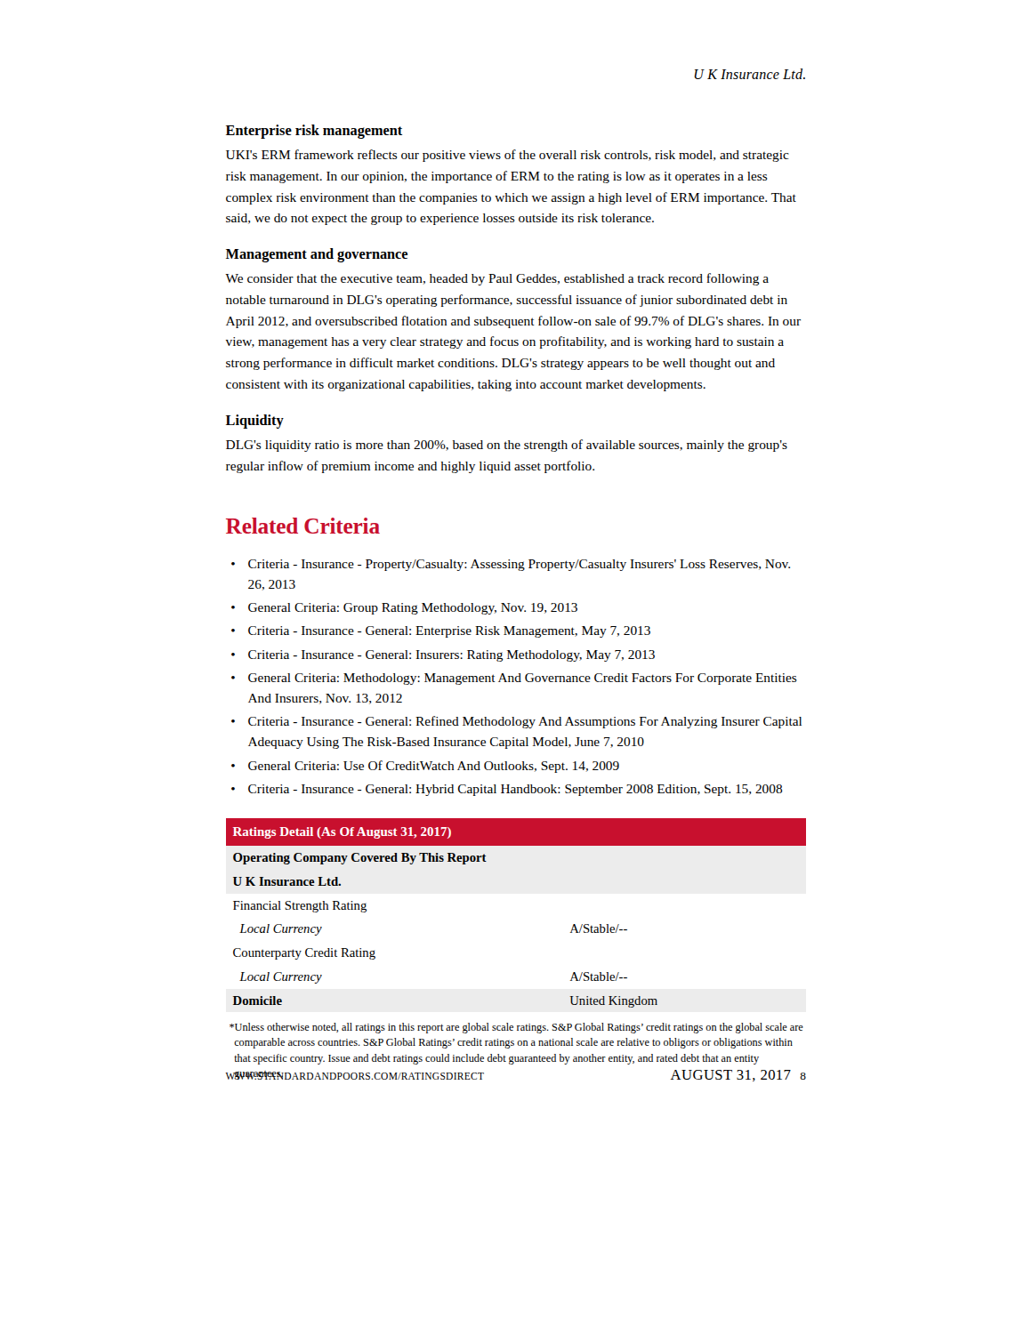U K Insurance Ltd.
Enterprise risk management
UKI's ERM framework reflects our positive views of the overall risk controls, risk model, and strategic risk management. In our opinion, the importance of ERM to the rating is low as it operates in a less complex risk environment than the companies to which we assign a high level of ERM importance. That said, we do not expect the group to experience losses outside its risk tolerance.
Management and governance
We consider that the executive team, headed by Paul Geddes, established a track record following a notable turnaround in DLG's operating performance, successful issuance of junior subordinated debt in April 2012, and oversubscribed flotation and subsequent follow-on sale of 99.7% of DLG's shares. In our view, management has a very clear strategy and focus on profitability, and is working hard to sustain a strong performance in difficult market conditions. DLG's strategy appears to be well thought out and consistent with its organizational capabilities, taking into account market developments.
Liquidity
DLG's liquidity ratio is more than 200%, based on the strength of available sources, mainly the group's regular inflow of premium income and highly liquid asset portfolio.
Related Criteria
Criteria - Insurance - Property/Casualty: Assessing Property/Casualty Insurers' Loss Reserves, Nov. 26, 2013
General Criteria: Group Rating Methodology, Nov. 19, 2013
Criteria - Insurance - General: Enterprise Risk Management, May 7, 2013
Criteria - Insurance - General: Insurers: Rating Methodology, May 7, 2013
General Criteria: Methodology: Management And Governance Credit Factors For Corporate Entities And Insurers, Nov. 13, 2012
Criteria - Insurance - General: Refined Methodology And Assumptions For Analyzing Insurer Capital Adequacy Using The Risk-Based Insurance Capital Model, June 7, 2010
General Criteria: Use Of CreditWatch And Outlooks, Sept. 14, 2009
Criteria - Insurance - General: Hybrid Capital Handbook: September 2008 Edition, Sept. 15, 2008
Ratings Detail (As Of August 31, 2017)
| Operating Company Covered By This Report | |
| U K Insurance Ltd. | |
| Financial Strength Rating | |
| Local Currency | A/Stable/-- |
| Counterparty Credit Rating | |
| Local Currency | A/Stable/-- |
| Domicile | United Kingdom |
*Unless otherwise noted, all ratings in this report are global scale ratings. S&P Global Ratings’ credit ratings on the global scale are comparable across countries. S&P Global Ratings’ credit ratings on a national scale are relative to obligors or obligations within that specific country. Issue and debt ratings could include debt guaranteed by another entity, and rated debt that an entity guarantees.
WWW.STANDARDANDPOORS.COM/RATINGSDIRECT
AUGUST 31, 20178